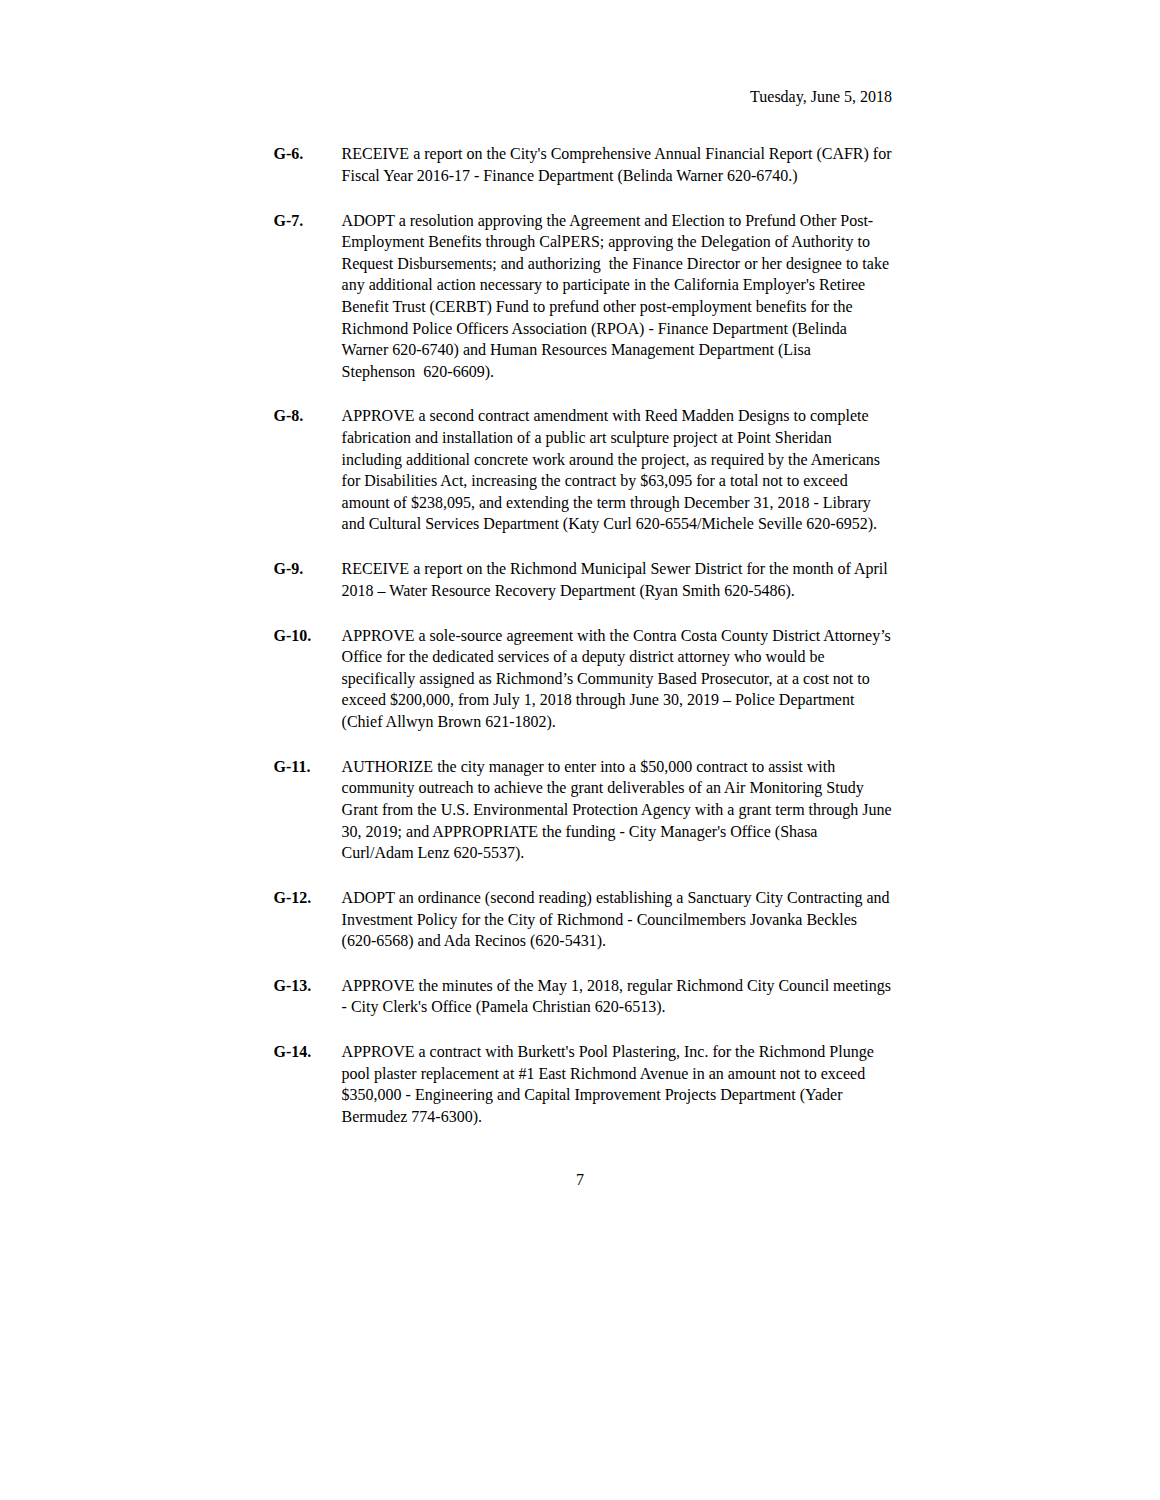Tuesday, June 5, 2018
G-6.
RECEIVE a report on the City's Comprehensive Annual Financial Report (CAFR) for Fiscal Year 2016-17 - Finance Department (Belinda Warner 620-6740.)
G-7.
ADOPT a resolution approving the Agreement and Election to Prefund Other Post-Employment Benefits through CalPERS; approving the Delegation of Authority to Request Disbursements; and authorizing the Finance Director or her designee to take any additional action necessary to participate in the California Employer's Retiree Benefit Trust (CERBT) Fund to prefund other post-employment benefits for the Richmond Police Officers Association (RPOA) - Finance Department (Belinda Warner 620-6740) and Human Resources Management Department (Lisa Stephenson 620-6609).
G-8.
APPROVE a second contract amendment with Reed Madden Designs to complete fabrication and installation of a public art sculpture project at Point Sheridan including additional concrete work around the project, as required by the Americans for Disabilities Act, increasing the contract by $63,095 for a total not to exceed amount of $238,095, and extending the term through December 31, 2018 - Library and Cultural Services Department (Katy Curl 620-6554/Michele Seville 620-6952).
G-9.
RECEIVE a report on the Richmond Municipal Sewer District for the month of April 2018 – Water Resource Recovery Department (Ryan Smith 620-5486).
G-10.
APPROVE a sole-source agreement with the Contra Costa County District Attorney’s Office for the dedicated services of a deputy district attorney who would be specifically assigned as Richmond’s Community Based Prosecutor, at a cost not to exceed $200,000, from July 1, 2018 through June 30, 2019 – Police Department (Chief Allwyn Brown 621-1802).
G-11.
AUTHORIZE the city manager to enter into a $50,000 contract to assist with community outreach to achieve the grant deliverables of an Air Monitoring Study Grant from the U.S. Environmental Protection Agency with a grant term through June 30, 2019; and APPROPRIATE the funding - City Manager's Office (Shasa Curl/Adam Lenz 620-5537).
G-12.
ADOPT an ordinance (second reading) establishing a Sanctuary City Contracting and Investment Policy for the City of Richmond - Councilmembers Jovanka Beckles (620-6568) and Ada Recinos (620-5431).
G-13.
APPROVE the minutes of the May 1, 2018, regular Richmond City Council meetings - City Clerk's Office (Pamela Christian 620-6513).
G-14.
APPROVE a contract with Burkett's Pool Plastering, Inc. for the Richmond Plunge pool plaster replacement at #1 East Richmond Avenue in an amount not to exceed $350,000 - Engineering and Capital Improvement Projects Department (Yader Bermudez 774-6300).
7